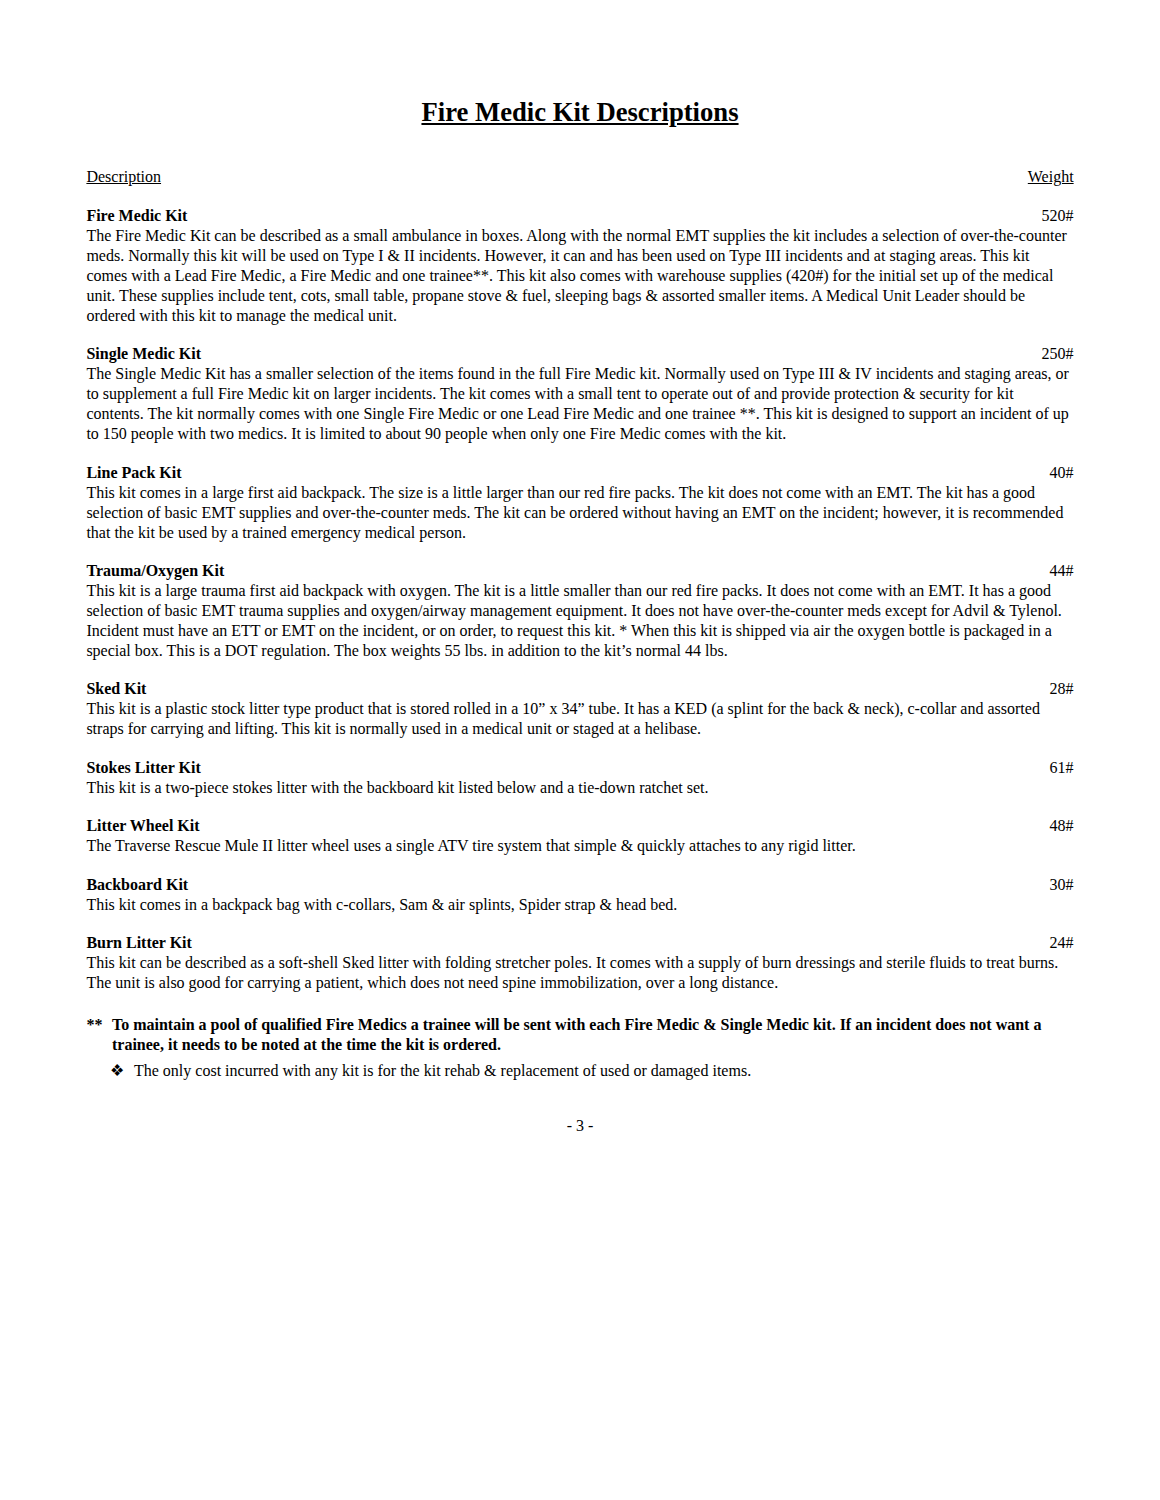Fire Medic Kit Descriptions
Description Weight
Fire Medic Kit 520#
The Fire Medic Kit can be described as a small ambulance in boxes. Along with the normal EMT supplies the kit includes a selection of over-the-counter meds. Normally this kit will be used on Type I & II incidents. However, it can and has been used on Type III incidents and at staging areas. This kit comes with a Lead Fire Medic, a Fire Medic and one trainee**. This kit also comes with warehouse supplies (420#) for the initial set up of the medical unit. These supplies include tent, cots, small table, propane stove & fuel, sleeping bags & assorted smaller items. A Medical Unit Leader should be ordered with this kit to manage the medical unit.
Single Medic Kit 250#
The Single Medic Kit has a smaller selection of the items found in the full Fire Medic kit. Normally used on Type III & IV incidents and staging areas, or to supplement a full Fire Medic kit on larger incidents. The kit comes with a small tent to operate out of and provide protection & security for kit contents. The kit normally comes with one Single Fire Medic or one Lead Fire Medic and one trainee **. This kit is designed to support an incident of up to 150 people with two medics. It is limited to about 90 people when only one Fire Medic comes with the kit.
Line Pack Kit 40#
This kit comes in a large first aid backpack. The size is a little larger than our red fire packs. The kit does not come with an EMT. The kit has a good selection of basic EMT supplies and over-the-counter meds. The kit can be ordered without having an EMT on the incident; however, it is recommended that the kit be used by a trained emergency medical person.
Trauma/Oxygen Kit 44#
This kit is a large trauma first aid backpack with oxygen. The kit is a little smaller than our red fire packs. It does not come with an EMT. It has a good selection of basic EMT trauma supplies and oxygen/airway management equipment. It does not have over-the-counter meds except for Advil & Tylenol. Incident must have an ETT or EMT on the incident, or on order, to request this kit. * When this kit is shipped via air the oxygen bottle is packaged in a special box. This is a DOT regulation. The box weights 55 lbs. in addition to the kit’s normal 44 lbs.
Sked Kit 28#
This kit is a plastic stock litter type product that is stored rolled in a 10” x 34” tube. It has a KED (a splint for the back & neck), c-collar and assorted straps for carrying and lifting. This kit is normally used in a medical unit or staged at a helibase.
Stokes Litter Kit 61#
This kit is a two-piece stokes litter with the backboard kit listed below and a tie-down ratchet set.
Litter Wheel Kit 48#
The Traverse Rescue Mule II litter wheel uses a single ATV tire system that simple & quickly attaches to any rigid litter.
Backboard Kit 30#
This kit comes in a backpack bag with c-collars, Sam & air splints, Spider strap & head bed.
Burn Litter Kit 24#
This kit can be described as a soft-shell Sked litter with folding stretcher poles. It comes with a supply of burn dressings and sterile fluids to treat burns. The unit is also good for carrying a patient, which does not need spine immobilization, over a long distance.
** To maintain a pool of qualified Fire Medics a trainee will be sent with each Fire Medic & Single Medic kit. If an incident does not want a trainee, it needs to be noted at the time the kit is ordered.
❖ The only cost incurred with any kit is for the kit rehab & replacement of used or damaged items.
- 3 -